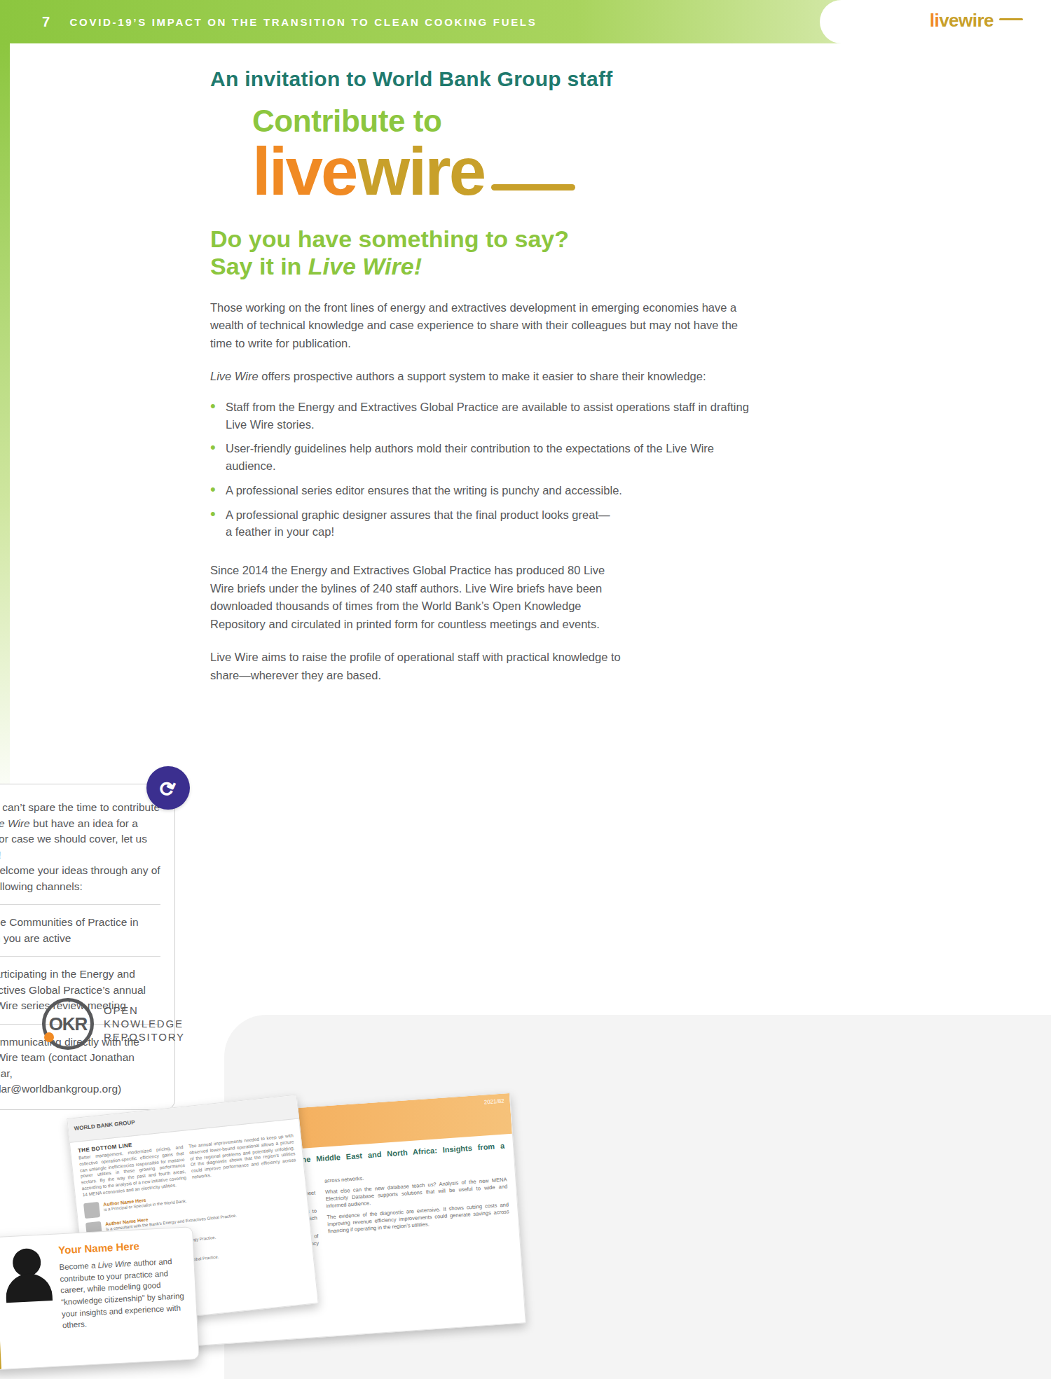7 COVID-19’s Impact on the Transition to Clean Cooking Fuels
li ve wire
An invitation to World Bank Group staff
Contribute to
live wire
Do you have something to say?
Say it in Live Wire!
Those working on the front lines of energy and extractives development in emerging economies have a wealth of technical knowledge and case experience to share with their colleagues but may not have the time to write for publication.
Live Wire offers prospective authors a support system to make it easier to share their knowledge:
Staff from the Energy and Extractives Global Practice are available to assist operations staff in drafting Live Wire stories.
User-friendly guidelines help authors mold their contribution to the expectations of the Live Wire audience.
A professional series editor ensures that the writing is punchy and accessible.
A professional graphic designer assures that the final product looks great—
a feather in your cap!
Since 2014 the Energy and Extractives Global Practice has produced 80 Live Wire briefs under the bylines of 240 staff authors. Live Wire briefs have been downloaded thousands of times from the World Bank’s Open Knowledge Repository and circulated in printed form for countless meetings and events.
Live Wire aims to raise the profile of operational staff with practical knowledge to share—wherever they are based.
⟳
If you can’t spare the time to contribute to Live Wire but have an idea for a topic or case we should cover, let us know!
We welcome your ideas through any of the following channels:
Via the Communities of Practice in which you are active
By participating in the Energy and Extractives Global Practice’s annual Live Wire series review meeting
By communicating directly with the Live Wire team (contact Jonathan Davidar, jdavidar@worldbankgroup.org)
OKR
Open
Knowledge
Repository
WORLD BANK GROUP livewire 2021/82
Shedding Light on Electricity Utilities in the Middle East and North Africa: Insights from a Performance Diagnostic
What is the main insight from the performance diagnostic?
The immediate solution to having an sufficient financial resources to meet annual investment needs resides in utility performance and efficiency.
The study employs a financial and operational performance diagnostic to assess the financial viability of utilities in the region and the extent to which performance gaps contribute to the sector’s financial shortfalls.
The analysis shows that improving the performance and financial viability of the region’s power utilities could generate savings and improve efficiency across networks.
What else can the new database teach us? Analysis of the new MENA Electricity Database supports solutions that will be useful to wide and informed audience.
The evidence of the diagnostic are extensive. It shows cutting costs and improving revenue efficiency improvements could generate savings across financing if operating in the region’s utilities.
WORLD BANK GROUP
THE BOTTOM LINE
Better management, modernized pricing, and collective operation-specific efficiency gains that can untangle inefficiencies responsible for massive power utilities in these growing performance sectors. By the way the past and fourth areas, according to the analysis of a new initiative covering 14 MENA economies and an electricity utilities.
The annual improvements needed to keep up with observed lower-bound operational allows a picture of the regional problems and potentially unfolding. Of the diagnostic shows that the region’s utilities could improve performance and efficiency across networks.
Author Name Hereis a Principal or Specialist in the World Bank.
Author Name Hereis a consultant with the Bank’s Energy and Extractives Global Practice.
Author Name Hereis a Professor or Economist in the Bank’s Energy Practice.
Author Name Hereis a Senior Energy Specialist in the Bank’s Global Practice.
Your Name Here
Become a Live Wire author and contribute to your practice and career, while modeling good “knowledge citizenship” by sharing your insights and experience with others.